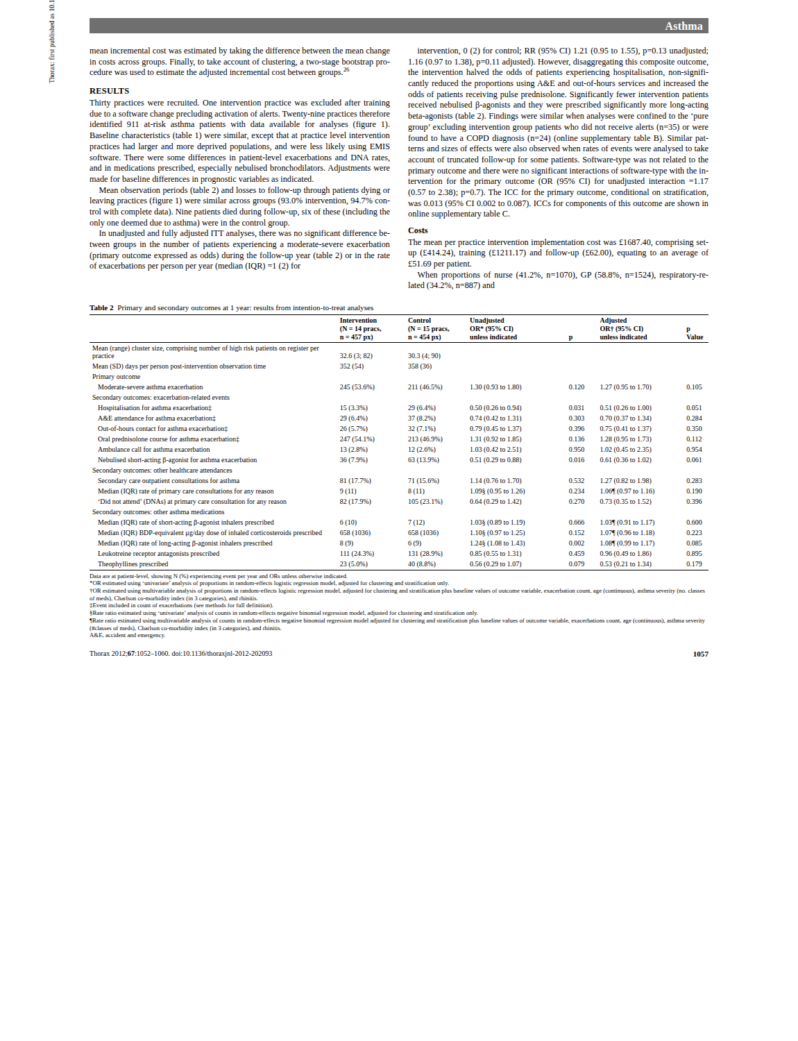Thorax: first published as 10.1136/thoraxjnl-2012-202093 on 31 August 2012. Downloaded from http://thorax.bmj.com/ on July 2, 2022 by guest. Protected by copyright.
Asthma
mean incremental cost was estimated by taking the difference between the mean change in costs across groups. Finally, to take account of clustering, a two-stage bootstrap procedure was used to estimate the adjusted incremental cost between groups.26
RESULTS
Thirty practices were recruited. One intervention practice was excluded after training due to a software change precluding activation of alerts. Twenty-nine practices therefore identified 911 at-risk asthma patients with data available for analyses (figure 1). Baseline characteristics (table 1) were similar, except that at practice level intervention practices had larger and more deprived populations, and were less likely using EMIS software. There were some differences in patient-level exacerbations and DNA rates, and in medications prescribed, especially nebulised bronchodilators. Adjustments were made for baseline differences in prognostic variables as indicated.
Mean observation periods (table 2) and losses to follow-up through patients dying or leaving practices (figure 1) were similar across groups (93.0% intervention, 94.7% control with complete data). Nine patients died during follow-up, six of these (including the only one deemed due to asthma) were in the control group.
In unadjusted and fully adjusted ITT analyses, there was no significant difference between groups in the number of patients experiencing a moderate-severe exacerbation (primary outcome expressed as odds) during the follow-up year (table 2) or in the rate of exacerbations per person per year (median (IQR) =1 (2) for
intervention, 0 (2) for control; RR (95% CI) 1.21 (0.95 to 1.55), p=0.13 unadjusted; 1.16 (0.97 to 1.38), p=0.11 adjusted). However, disaggregating this composite outcome, the intervention halved the odds of patients experiencing hospitalisation, non-significantly reduced the proportions using A&E and out-of-hours services and increased the odds of patients receiving pulse prednisolone. Significantly fewer intervention patients received nebulised β-agonists and they were prescribed significantly more long-acting beta-agonists (table 2). Findings were similar when analyses were confined to the ‘pure group’ excluding intervention group patients who did not receive alerts (n=35) or were found to have a COPD diagnosis (n=24) (online supplementary table B). Similar patterns and sizes of effects were also observed when rates of events were analysed to take account of truncated follow-up for some patients. Software-type was not related to the primary outcome and there were no significant interactions of software-type with the intervention for the primary outcome (OR (95% CI) for unadjusted interaction =1.17 (0.57 to 2.38); p=0.7). The ICC for the primary outcome, conditional on stratification, was 0.013 (95% CI 0.002 to 0.087). ICCs for components of this outcome are shown in online supplementary table C.
Costs
The mean per practice intervention implementation cost was £1687.40, comprising set-up (£414.24), training (£1211.17) and follow-up (£62.00), equating to an average of £51.69 per patient.
When proportions of nurse (41.2%, n=1070), GP (58.8%, n=1524), respiratory-related (34.2%, n=887) and
Table 2 Primary and secondary outcomes at 1 year: results from intention-to-treat analyses
| | Intervention (N = 14 pracs, n = 457 px) | Control (N = 15 pracs, n = 454 px) | Unadjusted OR* (95% CI) unless indicated | p | Adjusted OR† (95% CI) unless indicated | p Value |
| --- | --- | --- | --- | --- | --- | --- |
| Mean (range) cluster size, comprising number of high risk patients on register per practice | 32.6 (3; 82) | 30.3 (4; 90) | | | | |
| Mean (SD) days per person post-intervention observation time | 352 (54) | 358 (36) | | | | |
| Primary outcome | | | | | | |
| Moderate-severe asthma exacerbation | 245 (53.6%) | 211 (46.5%) | 1.30 (0.93 to 1.80) | 0.120 | 1.27 (0.95 to 1.70) | 0.105 |
| Secondary outcomes: exacerbation-related events | | | | | | |
| Hospitalisation for asthma exacerbation‡ | 15 (3.3%) | 29 (6.4%) | 0.50 (0.26 to 0.94) | 0.031 | 0.51 (0.26 to 1.00) | 0.051 |
| A&E attendance for asthma exacerbation‡ | 29 (6.4%) | 37 (8.2%) | 0.74 (0.42 to 1.31) | 0.303 | 0.70 (0.37 to 1.34) | 0.284 |
| Out-of-hours contact for asthma exacerbation‡ | 26 (5.7%) | 32 (7.1%) | 0.79 (0.45 to 1.37) | 0.396 | 0.75 (0.41 to 1.37) | 0.350 |
| Oral prednisolone course for asthma exacerbation‡ | 247 (54.1%) | 213 (46.9%) | 1.31 (0.92 to 1.85) | 0.136 | 1.28 (0.95 to 1.73) | 0.112 |
| Ambulance call for asthma exacerbation | 13 (2.8%) | 12 (2.6%) | 1.03 (0.42 to 2.51) | 0.950 | 1.02 (0.45 to 2.35) | 0.954 |
| Nebulised short-acting β -agonist for asthma exacerbation | 36 (7.9%) | 63 (13.9%) | 0.51 (0.29 to 0.88) | 0.016 | 0.61 (0.36 to 1.02) | 0.061 |
| Secondary outcomes: other healthcare attendances | | | | | | |
| Secondary care outpatient consultations for asthma | 81 (17.7%) | 71 (15.6%) | 1.14 (0.76 to 1.70) | 0.532 | 1.27 (0.82 to 1.98) | 0.283 |
| Median (IQR) rate of primary care consultations for any reason | 9 (11) | 8 (11) | 1.09§ (0.95 to 1.26) | 0.234 | 1.06¶ (0.97 to 1.16) | 0.190 |
| ‘Did not attend’ (DNAs) at primary care consultation for any reason | 82 (17.9%) | 105 (23.1%) | 0.64 (0.29 to 1.42) | 0.270 | 0.73 (0.35 to 1.52) | 0.396 |
| Secondary outcomes: other asthma medications | | | | | | |
| Median (IQR) rate of short-acting β -agonist inhalers prescribed | 6 (10) | 7 (12) | 1.03§ (0.89 to 1.19) | 0.666 | 1.03¶ (0.91 to 1.17) | 0.600 |
| Median (IQR) BDP-equivalent μg/day dose of inhaled corticosteroids prescribed | 658 (1036) | 658 (1036) | 1.10§ (0.97 to 1.25) | 0.152 | 1.07¶ (0.96 to 1.18) | 0.223 |
| Median (IQR) rate of long-acting β -agonist inhalers prescribed | 8 (9) | 6 (9) | 1.24§ (1.08 to 1.43) | 0.002 | 1.08¶ (0.99 to 1.17) | 0.085 |
| Leukotreine receptor antagonists prescribed | 111 (24.3%) | 131 (28.9%) | 0.85 (0.55 to 1.31) | 0.459 | 0.96 (0.49 to 1.86) | 0.895 |
| Theophyllines prescribed | 23 (5.0%) | 40 (8.8%) | 0.56 (0.29 to 1.07) | 0.079 | 0.53 (0.21 to 1.34) | 0.179 |
Data are at patient-level, showing N (%) experiencing event per year and ORs unless otherwise indicated.
*OR estimated using ‘univariate’ analysis of proportions in random-effects logistic regression model, adjusted for clustering and stratification only.
†OR estimated using multivariable analysis of proportions in random-effects logistic regression model, adjusted for clustering and stratification plus baseline values of outcome variable, exacerbation count, age (continuous), asthma severity (no. classes of meds), Charlson co-morbidity index (in 3 categories), and rhinitis.
‡Event included in count of exacerbations (see methods for full definition).
§Rate ratio estimated using ‘univariate’ analysis of counts in random-effects negative binomial regression model, adjusted for clustering and stratification only.
¶Rate ratio estimated using multivariable analysis of counts in random-effects negative binomial regression model adjusted for clustering and stratification plus baseline values of outcome variable, exacerbations count, age (continuous), asthma severity (#classes of meds), Charlson co-morbidity index (in 3 categories), and rhinitis.
A&E, accident and emergency.
Thorax 2012;67:1052–1060. doi:10.1136/thoraxjnl-2012-202093
1057